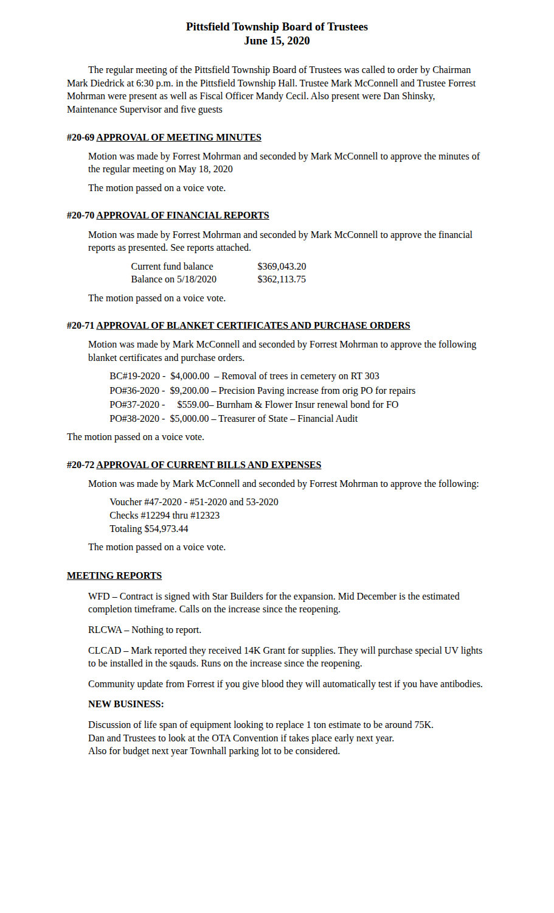Pittsfield Township Board of Trustees June 15, 2020
The regular meeting of the Pittsfield Township Board of Trustees was called to order by Chairman Mark Diedrick at 6:30 p.m. in the Pittsfield Township Hall. Trustee Mark McConnell and Trustee Forrest Mohrman were present as well as Fiscal Officer Mandy Cecil. Also present were Dan Shinsky, Maintenance Supervisor and five guests
#20-69 APPROVAL OF MEETING MINUTES
Motion was made by Forrest Mohrman and seconded by Mark McConnell to approve the minutes of the regular meeting on May 18, 2020
The motion passed on a voice vote.
#20-70 APPROVAL OF FINANCIAL REPORTS
Motion was made by Forrest Mohrman and seconded by Mark McConnell to approve the financial reports as presented. See reports attached.
Current fund balance$369,043.20
Balance on 5/18/2020$362,113.75
The motion passed on a voice vote.
#20-71 APPROVAL OF BLANKET CERTIFICATES AND PURCHASE ORDERS
Motion was made by Mark McConnell and seconded by Forrest Mohrman to approve the following blanket certificates and purchase orders.
BC#19-2020 - $4,000.00 – Removal of trees in cemetery on RT 303
PO#36-2020 - $9,200.00 – Precision Paving increase from orig PO for repairs
PO#37-2020 - $559.00– Burnham & Flower Insur renewal bond for FO
PO#38-2020 - $5,000.00 – Treasurer of State – Financial Audit
The motion passed on a voice vote.
#20-72 APPROVAL OF CURRENT BILLS AND EXPENSES
Motion was made by Mark McConnell and seconded by Forrest Mohrman to approve the following:
Voucher #47-2020 - #51-2020 and 53-2020
Checks #12294 thru #12323
Totaling $54,973.44
The motion passed on a voice vote.
MEETING REPORTS
WFD – Contract is signed with Star Builders for the expansion. Mid December is the estimated completion timeframe. Calls on the increase since the reopening.
RLCWA – Nothing to report.
CLCAD – Mark reported they received 14K Grant for supplies. They will purchase special UV lights to be installed in the sqauds. Runs on the increase since the reopening.
Community update from Forrest if you give blood they will automatically test if you have antibodies.
NEW BUSINESS:
Discussion of life span of equipment looking to replace 1 ton estimate to be around 75K.
Dan and Trustees to look at the OTA Convention if takes place early next year.
Also for budget next year Townhall parking lot to be considered.